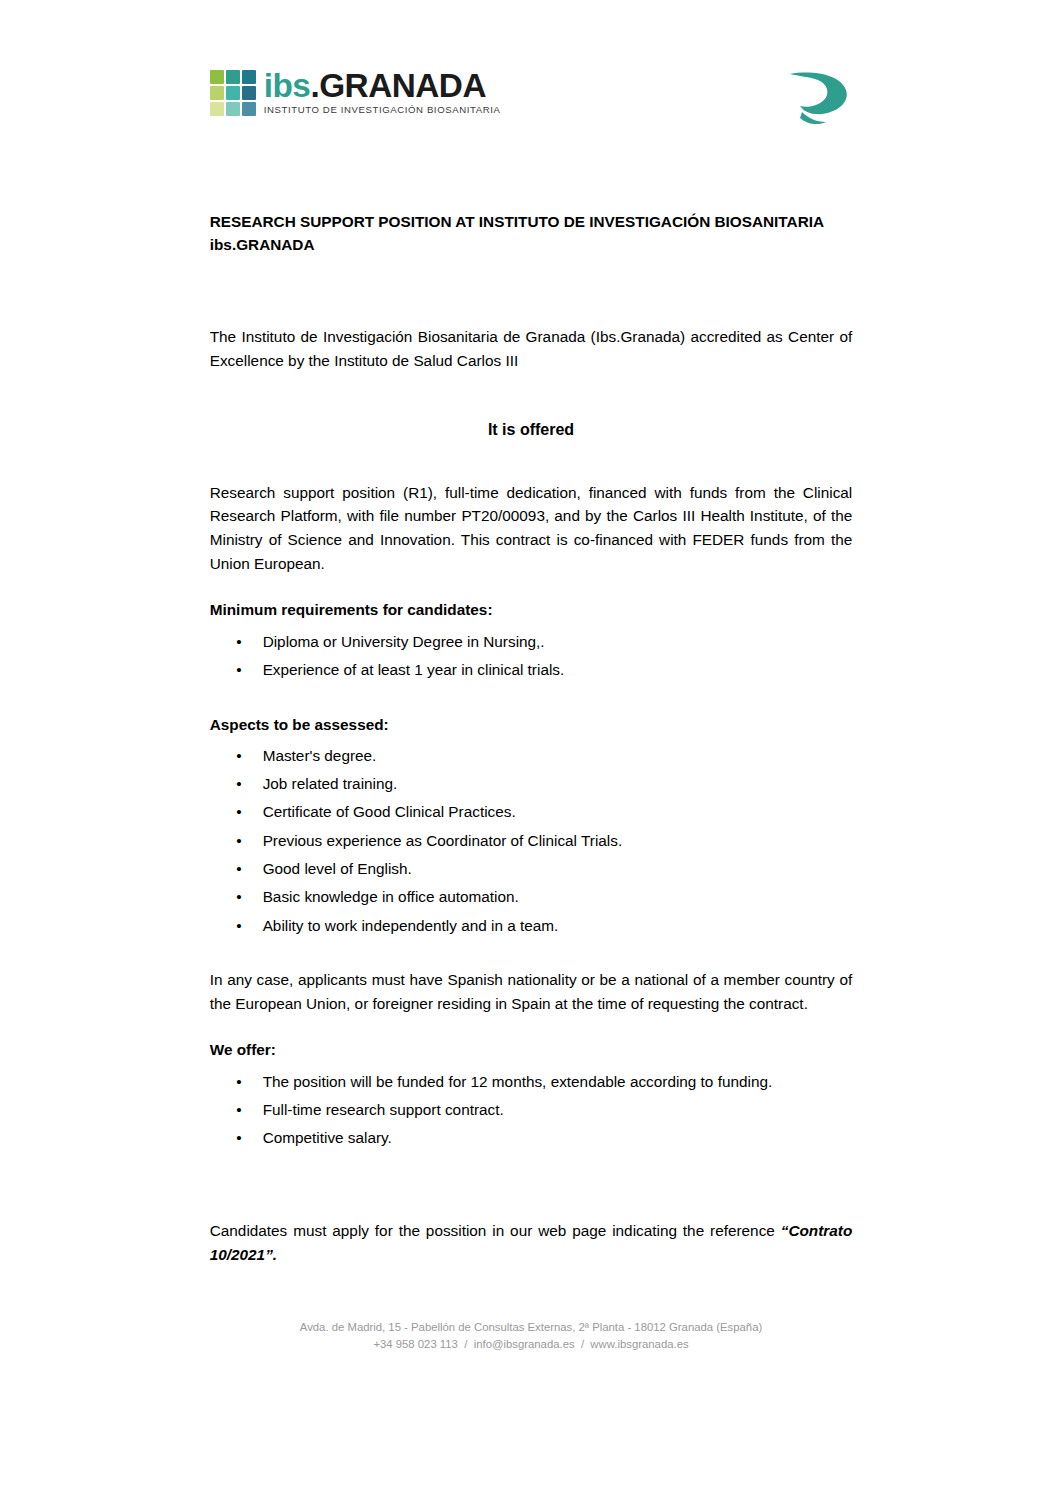ibs.GRANADA
INSTITUTO DE INVESTIGACIÓN BIOSANITARIA
RESEARCH SUPPORT POSITION AT INSTITUTO DE INVESTIGACIÓN BIOSANITARIA ibs.GRANADA
The Instituto de Investigación Biosanitaria de Granada (Ibs.Granada) accredited as Center of Excellence by the Instituto de Salud Carlos III
It is offered
Research support position (R1), full-time dedication, financed with funds from the Clinical Research Platform, with file number PT20/00093, and by the Carlos III Health Institute, of the Ministry of Science and Innovation. This contract is co-financed with FEDER funds from the Union European.
Minimum requirements for candidates:
Diploma or University Degree in Nursing,.
Experience of at least 1 year in clinical trials.
Aspects to be assessed:
Master's degree.
Job related training.
Certificate of Good Clinical Practices.
Previous experience as Coordinator of Clinical Trials.
Good level of English.
Basic knowledge in office automation.
Ability to work independently and in a team.
In any case, applicants must have Spanish nationality or be a national of a member country of the European Union, or foreigner residing in Spain at the time of requesting the contract.
We offer:
The position will be funded for 12 months, extendable according to funding.
Full-time research support contract.
Competitive salary.
Candidates must apply for the possition in our web page indicating the reference “Contrato 10/2021”.
Avda. de Madrid, 15 - Pabellón de Consultas Externas, 2ª Planta - 18012 Granada (España)
+34 958 023 113 / info@ibsgranada.es / www.ibsgranada.es